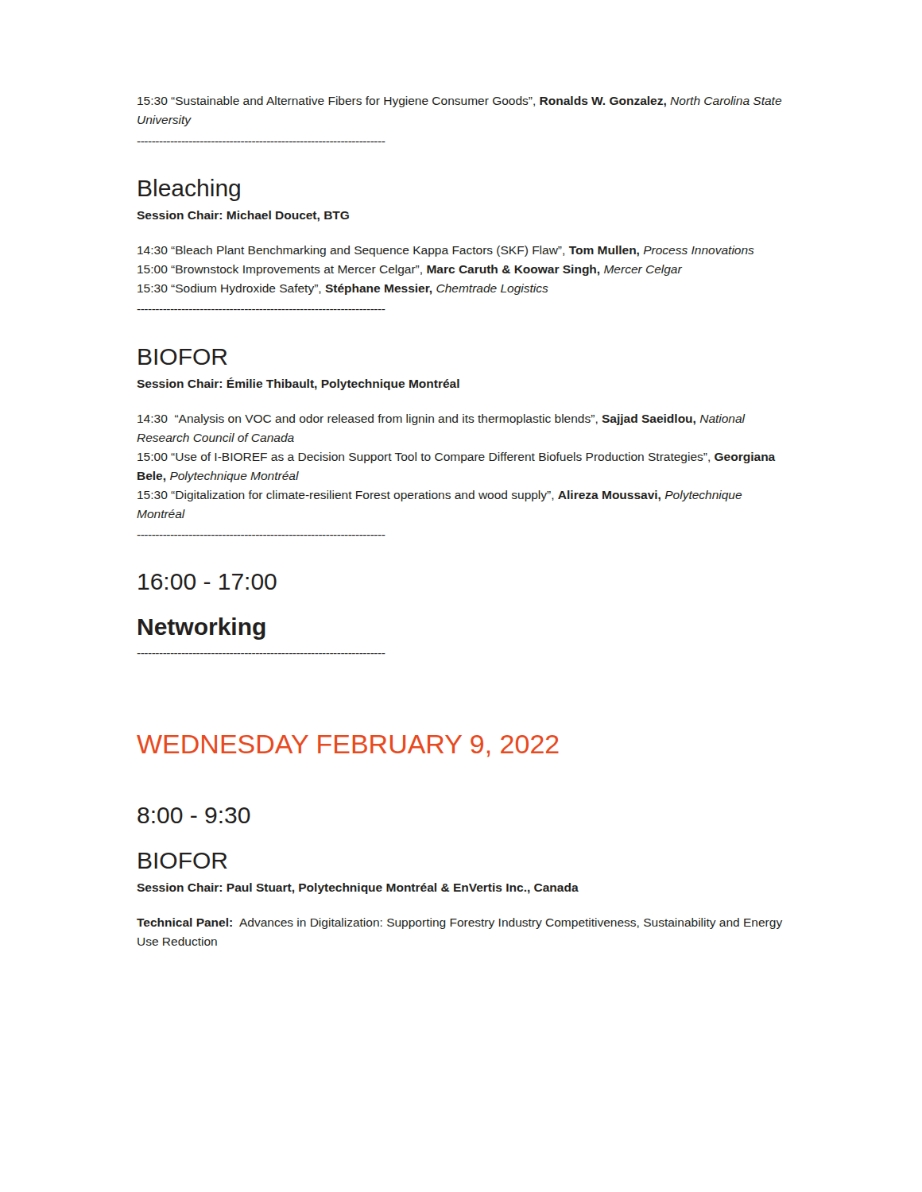15:30 “Sustainable and Alternative Fibers for Hygiene Consumer Goods”, Ronalds W. Gonzalez, North Carolina State University
-------------------------------------------------------------------
Bleaching
Session Chair: Michael Doucet, BTG
14:30 “Bleach Plant Benchmarking and Sequence Kappa Factors (SKF) Flaw”, Tom Mullen, Process Innovations
15:00 “Brownstock Improvements at Mercer Celgar”, Marc Caruth & Koowar Singh, Mercer Celgar
15:30 “Sodium Hydroxide Safety”, Stéphane Messier, Chemtrade Logistics
-------------------------------------------------------------------
BIOFOR
Session Chair: Émilie Thibault, Polytechnique Montréal
14:30 “Analysis on VOC and odor released from lignin and its thermoplastic blends”, Sajjad Saeidlou, National Research Council of Canada
15:00 “Use of I-BIOREF as a Decision Support Tool to Compare Different Biofuels Production Strategies”, Georgiana Bele, Polytechnique Montréal
15:30 “Digitalization for climate-resilient Forest operations and wood supply”, Alireza Moussavi, Polytechnique Montréal
-------------------------------------------------------------------
16:00 - 17:00
Networking
-------------------------------------------------------------------
WEDNESDAY FEBRUARY 9, 2022
8:00 - 9:30
BIOFOR
Session Chair: Paul Stuart, Polytechnique Montréal & EnVertis Inc., Canada
Technical Panel: Advances in Digitalization: Supporting Forestry Industry Competitiveness, Sustainability and Energy Use Reduction